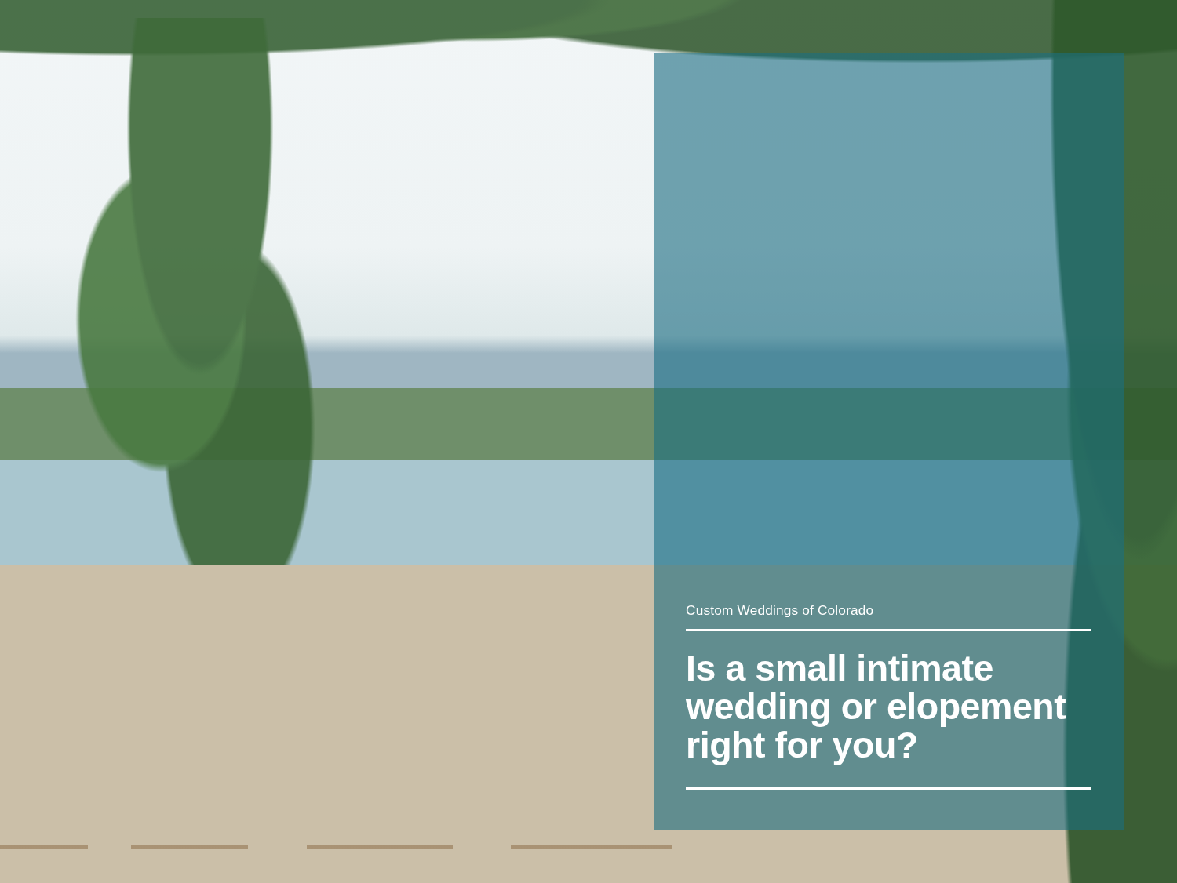Custom Weddings of Colorado
Is a small intimate wedding or elopement right for you?